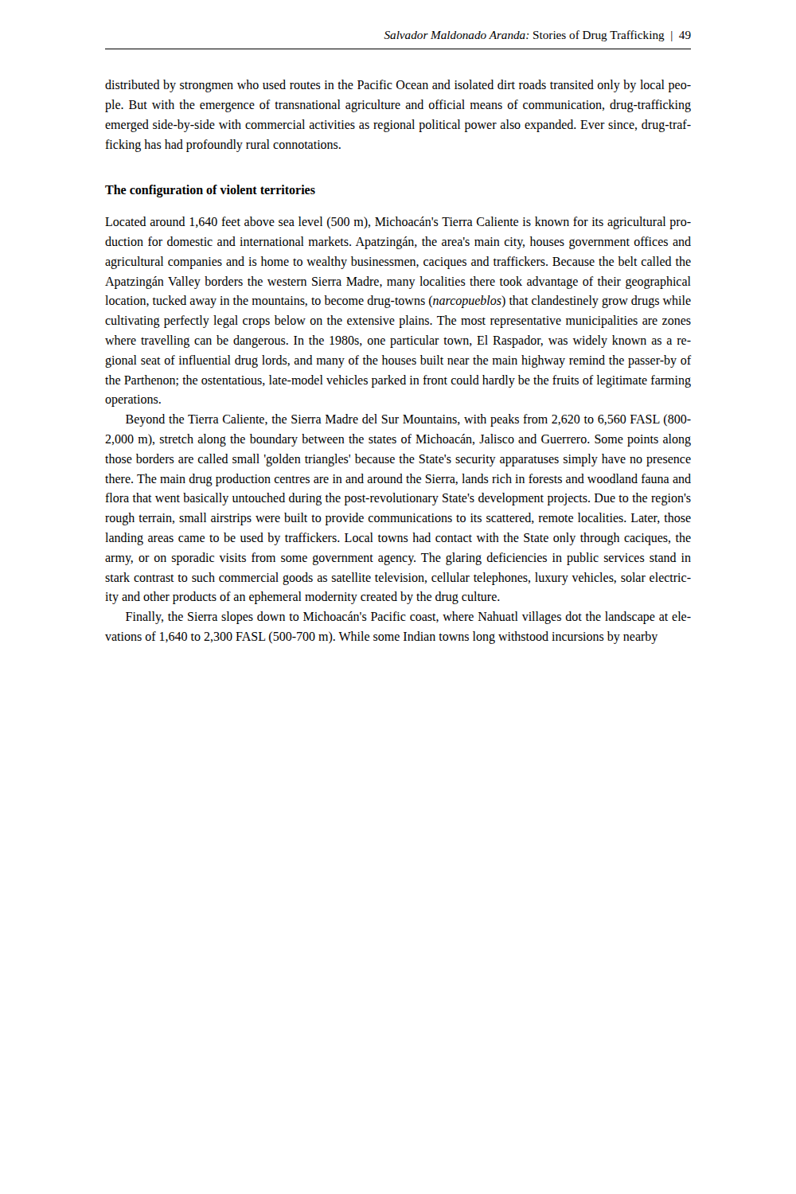Salvador Maldonado Aranda: Stories of Drug Trafficking | 49
distributed by strongmen who used routes in the Pacific Ocean and isolated dirt roads transited only by local people. But with the emergence of transnational agriculture and official means of communication, drug-trafficking emerged side-by-side with commercial activities as regional political power also expanded. Ever since, drug-trafficking has had profoundly rural connotations.
The configuration of violent territories
Located around 1,640 feet above sea level (500 m), Michoacán's Tierra Caliente is known for its agricultural production for domestic and international markets. Apatzingán, the area's main city, houses government offices and agricultural companies and is home to wealthy businessmen, caciques and traffickers. Because the belt called the Apatzingán Valley borders the western Sierra Madre, many localities there took advantage of their geographical location, tucked away in the mountains, to become drug-towns (narcopueblos) that clandestinely grow drugs while cultivating perfectly legal crops below on the extensive plains. The most representative municipalities are zones where travelling can be dangerous. In the 1980s, one particular town, El Raspador, was widely known as a regional seat of influential drug lords, and many of the houses built near the main highway remind the passer-by of the Parthenon; the ostentatious, late-model vehicles parked in front could hardly be the fruits of legitimate farming operations.
Beyond the Tierra Caliente, the Sierra Madre del Sur Mountains, with peaks from 2,620 to 6,560 FASL (800-2,000 m), stretch along the boundary between the states of Michoacán, Jalisco and Guerrero. Some points along those borders are called small 'golden triangles' because the State's security apparatuses simply have no presence there. The main drug production centres are in and around the Sierra, lands rich in forests and woodland fauna and flora that went basically untouched during the post-revolutionary State's development projects. Due to the region's rough terrain, small airstrips were built to provide communications to its scattered, remote localities. Later, those landing areas came to be used by traffickers. Local towns had contact with the State only through caciques, the army, or on sporadic visits from some government agency. The glaring deficiencies in public services stand in stark contrast to such commercial goods as satellite television, cellular telephones, luxury vehicles, solar electricity and other products of an ephemeral modernity created by the drug culture.
Finally, the Sierra slopes down to Michoacán's Pacific coast, where Nahuatl villages dot the landscape at elevations of 1,640 to 2,300 FASL (500-700 m). While some Indian towns long withstood incursions by nearby